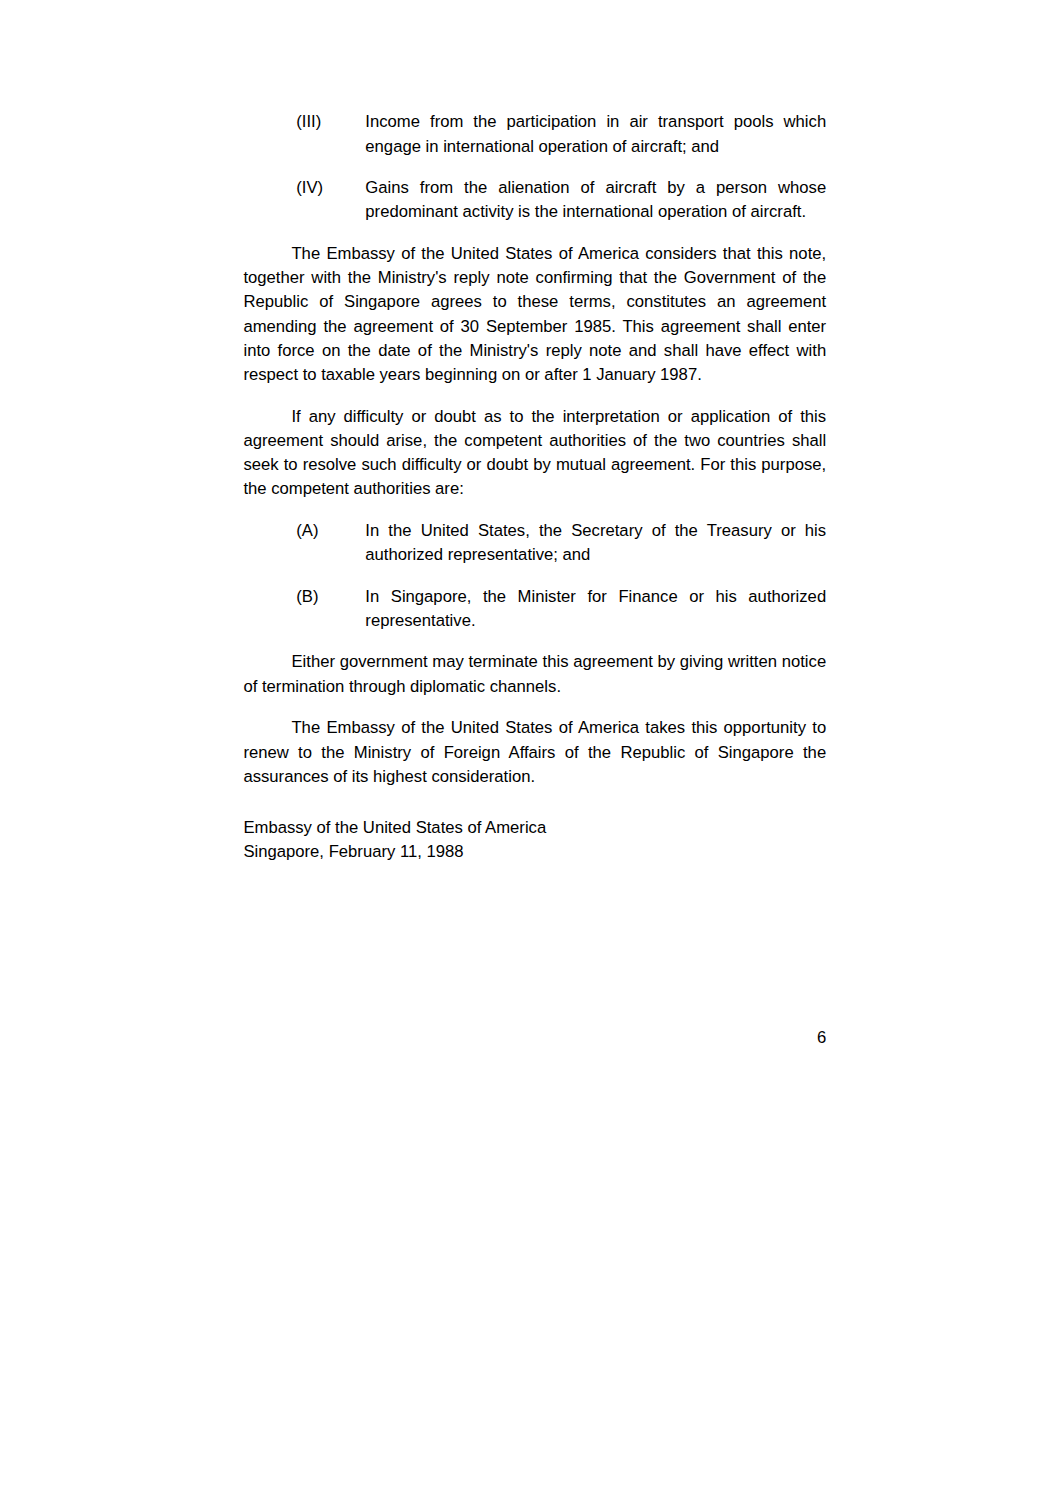(III)
Income from the participation in air transport pools which engage in international operation of aircraft; and
(IV)
Gains from the alienation of aircraft by a person whose predominant activity is the international operation of aircraft.
The Embassy of the United States of America considers that this note, together with the Ministry's reply note confirming that the Government of the Republic of Singapore agrees to these terms, constitutes an agreement amending the agreement of 30 September 1985. This agreement shall enter into force on the date of the Ministry's reply note and shall have effect with respect to taxable years beginning on or after 1 January 1987.
If any difficulty or doubt as to the interpretation or application of this agreement should arise, the competent authorities of the two countries shall seek to resolve such difficulty or doubt by mutual agreement. For this purpose, the competent authorities are:
(A)
In the United States, the Secretary of the Treasury or his authorized representative; and
(B)
In Singapore, the Minister for Finance or his authorized representative.
Either government may terminate this agreement by giving written notice of termination through diplomatic channels.
The Embassy of the United States of America takes this opportunity to renew to the Ministry of Foreign Affairs of the Republic of Singapore the assurances of its highest consideration.
Embassy of the United States of America
Singapore, February 11, 1988
6